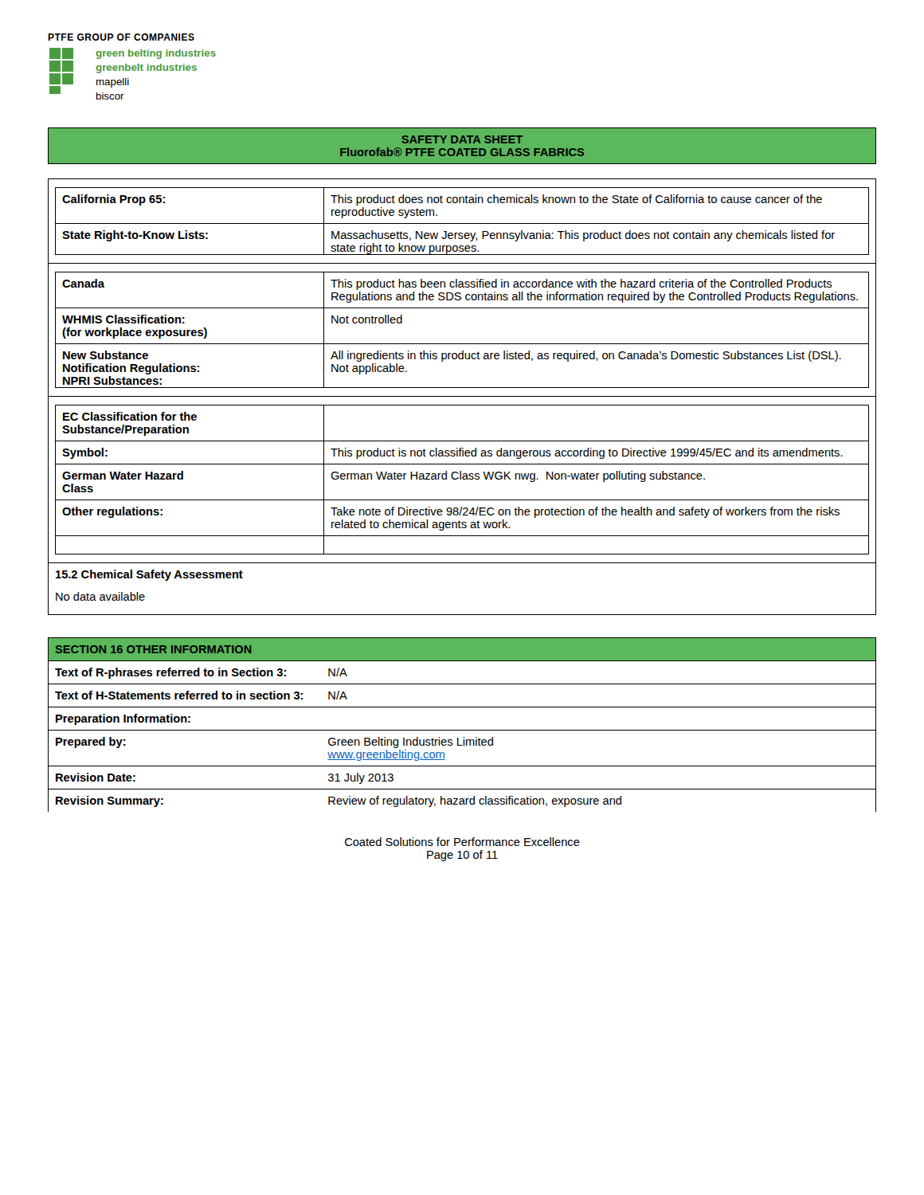PTFE GROUP OF COMPANIES
green belting industries
greenbelt industries
mapelli
biscor
| SAFETY DATA SHEET Fluorofab® PTFE COATED GLASS FABRICS |
| / California Prop 65: / This product does not contain chemicals known to the State of California to cause cancer of the reproductive system. / / State Right-to-Know Lists: / Massachusetts, New Jersey, Pennsylvania: This product does not contain any chemicals listed for state right to know purposes. / |
| / Canada / This product has been classified in accordance with the hazard criteria of the Controlled Products Regulations and the SDS contains all the information required by the Controlled Products Regulations. / / WHMIS Classification: (for workplace exposures) / Not controlled / / New Substance Notification Regulations: NPRI Substances: / All ingredients in this product are listed, as required, on Canada’s Domestic Substances List (DSL). Not applicable. / |
| / EC Classification for the Substance/Preparation / / / Symbol: / This product is not classified as dangerous according to Directive 1999/45/EC and its amendments. / / German Water Hazard Class / German Water Hazard Class WGK nwg. Non-water polluting substance. / / Other regulations: / Take note of Directive 98/24/EC on the protection of the health and safety of workers from the risks related to chemical agents at work. / |
| 15.2 Chemical Safety Assessment |
| No data available |
| SECTION 16 OTHER INFORMATION |
| Text of R-phrases referred to in Section 3: | N/A |
| Text of H-Statements referred to in section 3: | N/A |
| Preparation Information: |
| Prepared by: | Green Belting Industries Limited www.greenbelting.com |
| Revision Date: | 31 July 2013 |
| Revision Summary: | Review of regulatory, hazard classification, exposure and |
Coated Solutions for Performance Excellence
Page 10 of 11